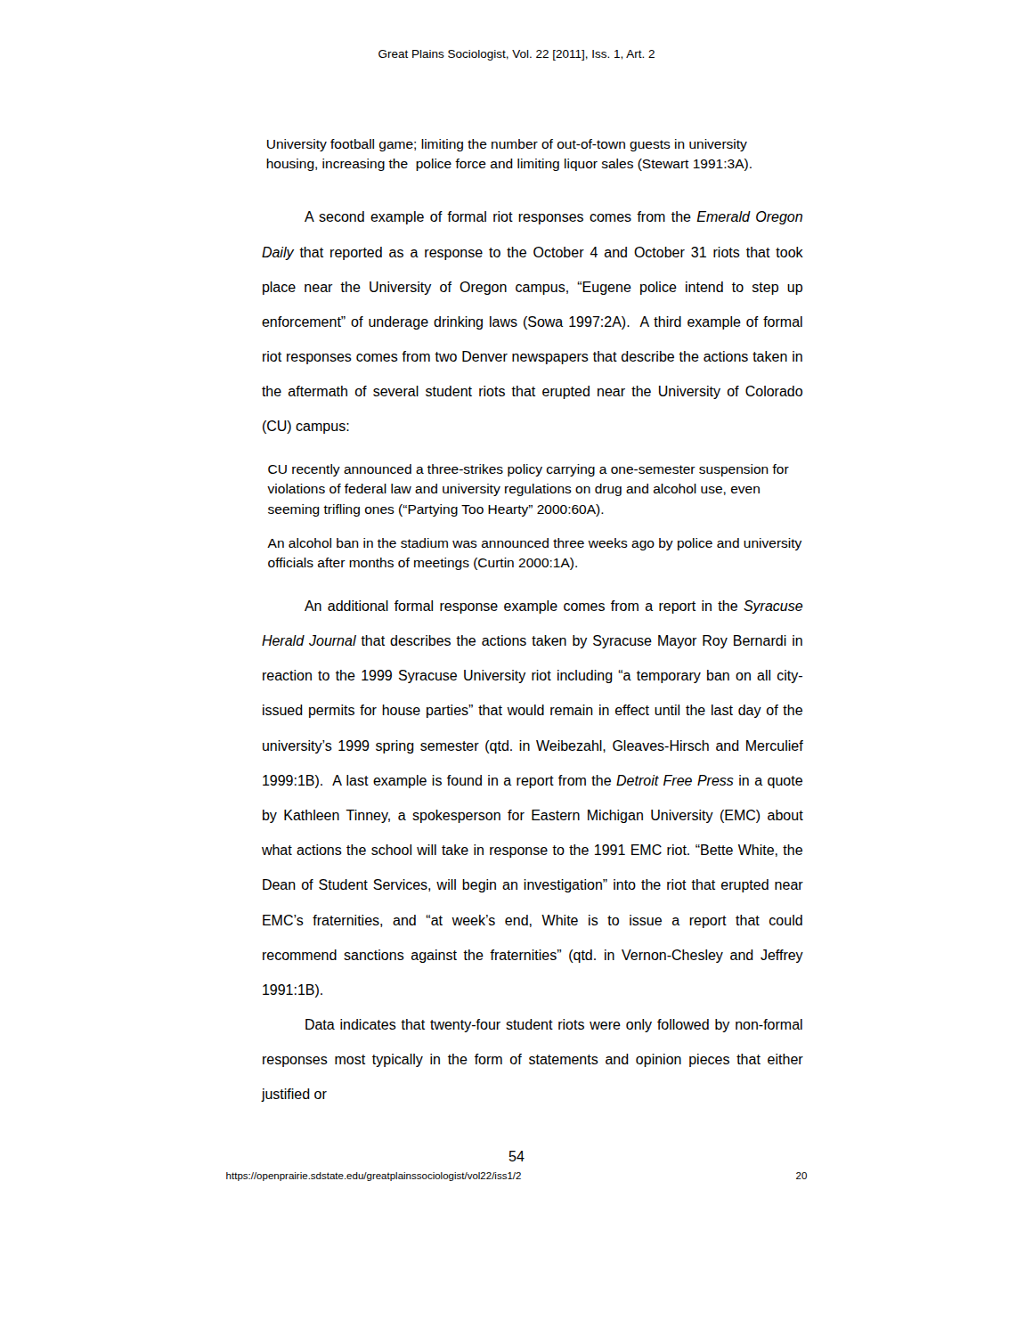Great Plains Sociologist, Vol. 22 [2011], Iss. 1, Art. 2
University football game; limiting the number of out-of-town guests in university housing, increasing the police force and limiting liquor sales (Stewart 1991:3A).
A second example of formal riot responses comes from the Emerald Oregon Daily that reported as a response to the October 4 and October 31 riots that took place near the University of Oregon campus, “Eugene police intend to step up enforcement” of underage drinking laws (Sowa 1997:2A). A third example of formal riot responses comes from two Denver newspapers that describe the actions taken in the aftermath of several student riots that erupted near the University of Colorado (CU) campus:
CU recently announced a three-strikes policy carrying a one-semester suspension for violations of federal law and university regulations on drug and alcohol use, even seeming trifling ones (“Partying Too Hearty” 2000:60A).
An alcohol ban in the stadium was announced three weeks ago by police and university officials after months of meetings (Curtin 2000:1A).
An additional formal response example comes from a report in the Syracuse Herald Journal that describes the actions taken by Syracuse Mayor Roy Bernardi in reaction to the 1999 Syracuse University riot including “a temporary ban on all city-issued permits for house parties” that would remain in effect until the last day of the university’s 1999 spring semester (qtd. in Weibezahl, Gleaves-Hirsch and Merculief 1999:1B). A last example is found in a report from the Detroit Free Press in a quote by Kathleen Tinney, a spokesperson for Eastern Michigan University (EMC) about what actions the school will take in response to the 1991 EMC riot. “Bette White, the Dean of Student Services, will begin an investigation” into the riot that erupted near EMC’s fraternities, and “at week’s end, White is to issue a report that could recommend sanctions against the fraternities” (qtd. in Vernon-Chesley and Jeffrey 1991:1B).
Data indicates that twenty-four student riots were only followed by non-formal responses most typically in the form of statements and opinion pieces that either justified or
54
https://openprairie.sdstate.edu/greatplainssociologist/vol22/iss1/2
20